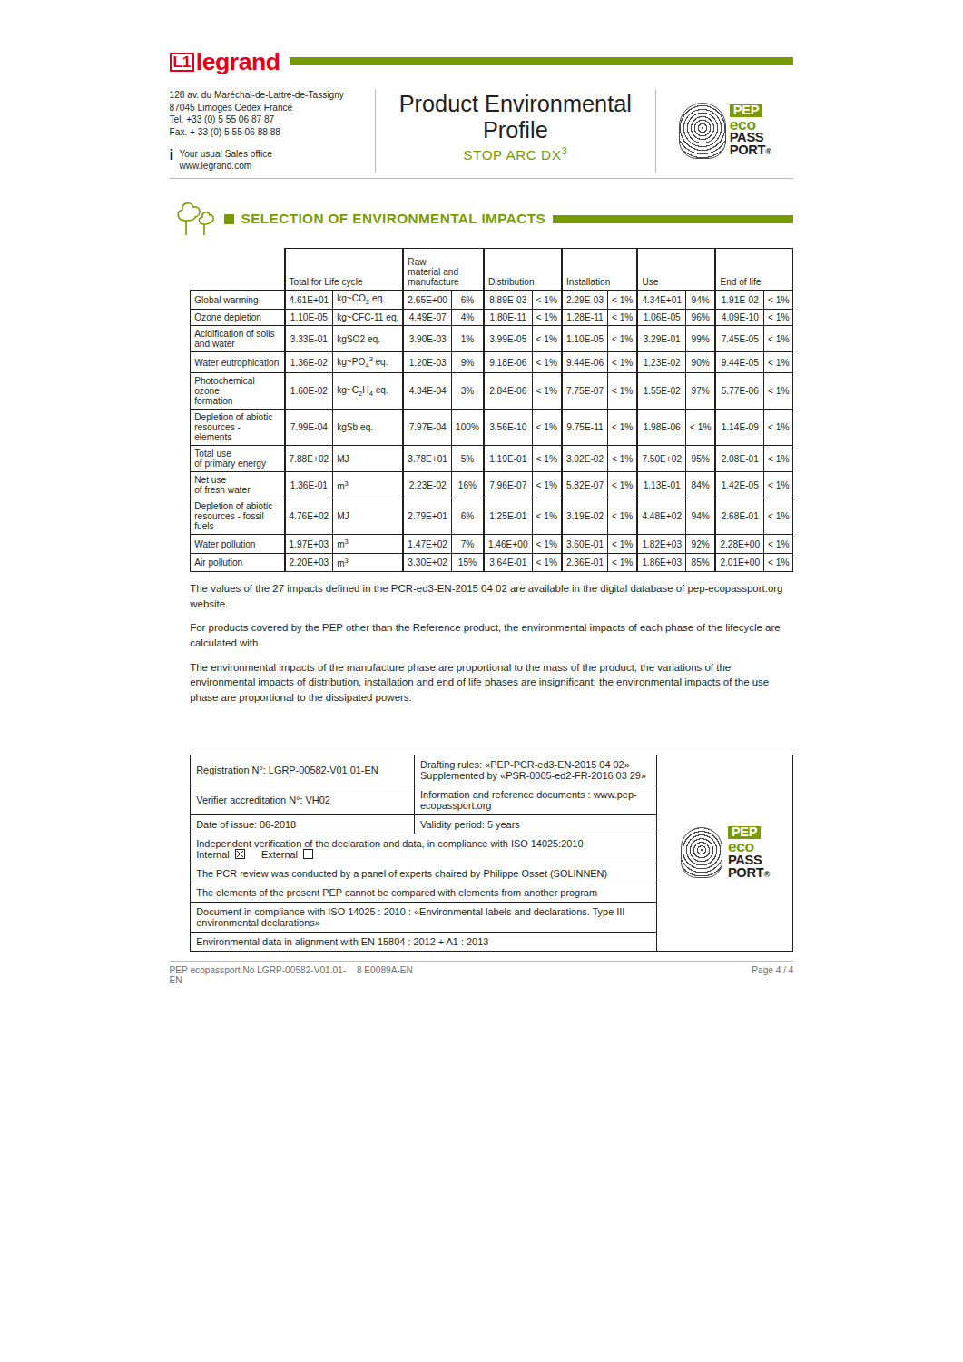L1legrand
128 av. du Maréchal-de-Lattre-de-Tassigny
87045 Limoges Cedex France
Tel. +33 (0) 5 55 06 87 87
Fax. + 33 (0) 5 55 06 88 88
i Your usual Sales office
www.legrand.com
Product Environmental Profile
STOP ARC DX3
PEP
eco
PASS
PORT®
SELECTION OF ENVIRONMENTAL IMPACTS
| | Total for Life cycle | Raw material and manufacture | Distribution | Installation | Use | End of life |
| --- | --- | --- | --- | --- | --- | --- |
| Global warming | 4.61E+01 | kg~CO 2 eq. | 2.65E+00 | 6% | 8.89E-03 | < 1% | 2.29E-03 | < 1% | 4.34E+01 | 94% | 1.91E-02 | < 1% |
| Ozone depletion | 1.10E-05 | kg~CFC-11 eq. | 4.49E-07 | 4% | 1.80E-11 | < 1% | 1.28E-11 | < 1% | 1.06E-05 | 96% | 4.09E-10 | < 1% |
| Acidification of soils and water | 3.33E-01 | kgSO2 eq. | 3.90E-03 | 1% | 3.99E-05 | < 1% | 1.10E-05 | < 1% | 3.29E-01 | 99% | 7.45E-05 | < 1% |
| Water eutrophication | 1.36E-02 | kg~PO 4 3- eq. | 1.20E-03 | 9% | 9.18E-06 | < 1% | 9.44E-06 | < 1% | 1.23E-02 | 90% | 9.44E-05 | < 1% |
| Photochemical ozone formation | 1.60E-02 | kg~C 2 H 4 eq. | 4.34E-04 | 3% | 2.84E-06 | < 1% | 7.75E-07 | < 1% | 1.55E-02 | 97% | 5.77E-06 | < 1% |
| Depletion of abiotic resources - elements | 7.99E-04 | kgSb eq. | 7.97E-04 | 100% | 3.56E-10 | < 1% | 9.75E-11 | < 1% | 1.98E-06 | < 1% | 1.14E-09 | < 1% |
| Total use of primary energy | 7.88E+02 | MJ | 3.78E+01 | 5% | 1.19E-01 | < 1% | 3.02E-02 | < 1% | 7.50E+02 | 95% | 2.08E-01 | < 1% |
| Net use of fresh water | 1.36E-01 | m 3 | 2.23E-02 | 16% | 7.96E-07 | < 1% | 5.82E-07 | < 1% | 1.13E-01 | 84% | 1.42E-05 | < 1% |
| Depletion of abiotic resources - fossil fuels | 4.76E+02 | MJ | 2.79E+01 | 6% | 1.25E-01 | < 1% | 3.19E-02 | < 1% | 4.48E+02 | 94% | 2.68E-01 | < 1% |
| Water pollution | 1.97E+03 | m 3 | 1.47E+02 | 7% | 1.46E+00 | < 1% | 3.60E-01 | < 1% | 1.82E+03 | 92% | 2.28E+00 | < 1% |
| Air pollution | 2.20E+03 | m 3 | 3.30E+02 | 15% | 3.64E-01 | < 1% | 2.36E-01 | < 1% | 1.86E+03 | 85% | 2.01E+00 | < 1% |
The values of the 27 impacts defined in the PCR-ed3-EN-2015 04 02 are available in the digital database of pep-ecopassport.org website.
For products covered by the PEP other than the Reference product, the environmental impacts of each phase of the lifecycle are calculated with
The environmental impacts of the manufacture phase are proportional to the mass of the product, the variations of the environmental impacts of distribution, installation and end of life phases are insignificant; the environmental impacts of the use phase are proportional to the dissipated powers.
| Registration N°: LGRP-00582-V01.01-EN | Drafting rules: «PEP-PCR-ed3-EN-2015 04 02» Supplemented by «PSR-0005-ed2-FR-2016 03 29» |
| Verifier accreditation N°: VH02 | Information and reference documents : www.pep-ecopassport.org |
| Date of issue: 06-2018 | Validity period: 5 years |
| Independent verification of the declaration and data, in compliance with ISO 14025:2010 Internal External |
| The PCR review was conducted by a panel of experts chaired by Philippe Osset (SOLINNEN) |
| The elements of the present PEP cannot be compared with elements from another program |
| Document in compliance with ISO 14025 : 2010 : «Environmental labels and declarations. Type III environmental declarations» |
| Environmental data in alignment with EN 15804 : 2012 + A1 : 2013 |
PEP
eco
PASS
PORT®
PEP ecopassport No LGRP-00582-V01.01-EN
8 E0089A-EN
Page 4 / 4